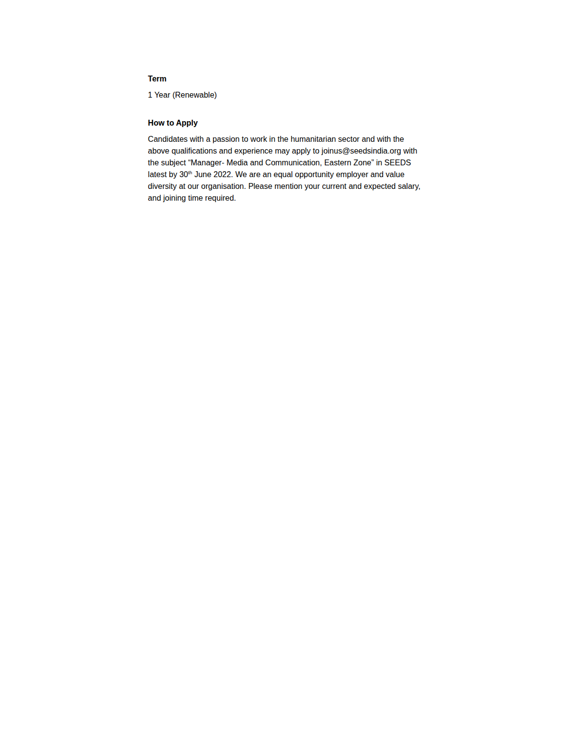Term
1 Year (Renewable)
How to Apply
Candidates with a passion to work in the humanitarian sector and with the above qualifications and experience may apply to joinus@seedsindia.org with the subject “Manager- Media and Communication, Eastern Zone” in SEEDS latest by 30th June 2022. We are an equal opportunity employer and value diversity at our organisation. Please mention your current and expected salary, and joining time required.